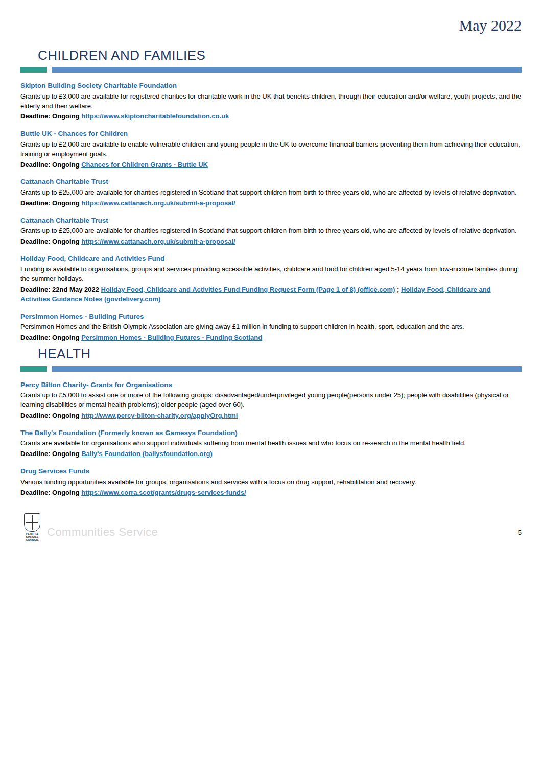May 2022
CHILDREN AND FAMILIES
Skipton Building Society Charitable Foundation
Grants up to £3,000 are available for registered charities for charitable work in the UK that benefits children, through their education and/or welfare, youth projects, and the elderly and their welfare.
Deadline: Ongoing https://www.skiptoncharitablefoundation.co.uk
Buttle UK - Chances for Children
Grants up to £2,000 are available to enable vulnerable children and young people in the UK to overcome financial barriers preventing them from achieving their education, training or employment goals.
Deadline: Ongoing Chances for Children Grants - Buttle UK
Cattanach Charitable Trust
Grants up to £25,000 are available for charities registered in Scotland that support children from birth to three years old, who are affected by levels of relative deprivation.
Deadline: Ongoing https://www.cattanach.org.uk/submit-a-proposal/
Cattanach Charitable Trust
Grants up to £25,000 are available for charities registered in Scotland that support children from birth to three years old, who are affected by levels of relative deprivation.
Deadline: Ongoing https://www.cattanach.org.uk/submit-a-proposal/
Holiday Food, Childcare and Activities Fund
Funding is available to organisations, groups and services providing accessible activities, childcare and food for children aged 5-14 years from low-income families during the summer holidays.
Deadline: 22nd May 2022 Holiday Food, Childcare and Activities Fund Funding Request Form (Page 1 of 8) (office.com) ; Holiday Food, Childcare and Activities Guidance Notes (govdelivery.com)
Persimmon Homes - Building Futures
Persimmon Homes and the British Olympic Association are giving away £1 million in funding to support children in health, sport, education and the arts.
Deadline: Ongoing Persimmon Homes - Building Futures - Funding Scotland
HEALTH
Percy Bilton Charity- Grants for Organisations
Grants up to £5,000 to assist one or more of the following groups: disadvantaged/underprivileged young people(persons under 25); people with disabilities (physical or learning disabilities or mental health problems); older people (aged over 60).
Deadline: Ongoing http://www.percy-bilton-charity.org/applyOrg.html
The Bally's Foundation (Formerly known as Gamesys Foundation)
Grants are available for organisations who support individuals suffering from mental health issues and who focus on re-search in the mental health field.
Deadline: Ongoing Bally's Foundation (ballysfoundation.org)
Drug Services Funds
Various funding opportunities available for groups, organisations and services with a focus on drug support, rehabilitation and recovery.
Deadline: Ongoing https://www.corra.scot/grants/drugs-services-funds/
PERTH &
KINROSS
COUNCIL
Communities Service
5